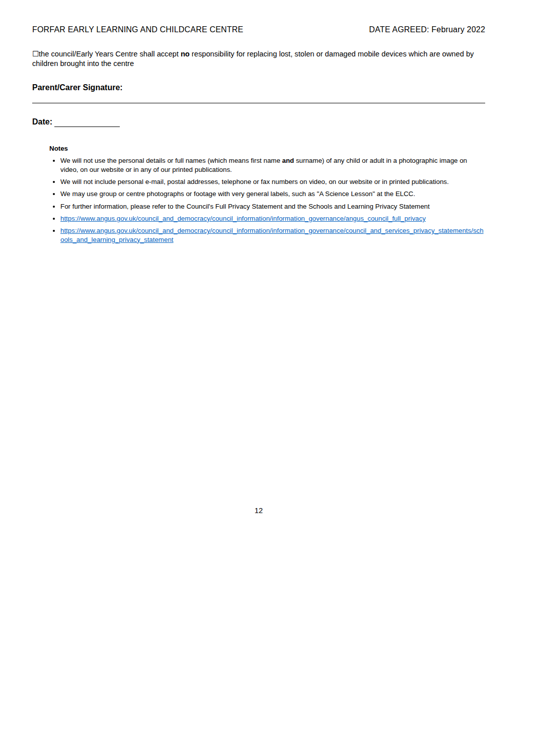FORFAR EARLY LEARNING AND CHILDCARE CENTRE DATE AGREED: February 2022
☐the council/Early Years Centre shall accept no responsibility for replacing lost, stolen or damaged mobile devices which are owned by children brought into the centre
Parent/Carer Signature:
Date:
Notes
We will not use the personal details or full names (which means first name and surname) of any child or adult in a photographic image on video, on our website or in any of our printed publications.
We will not include personal e-mail, postal addresses, telephone or fax numbers on video, on our website or in printed publications.
We may use group or centre photographs or footage with very general labels, such as "A Science Lesson" at the ELCC.
For further information, please refer to the Council's Full Privacy Statement and the Schools and Learning Privacy Statement
https://www.angus.gov.uk/council_and_democracy/council_information/information_governance/angus_council_full_privacy
https://www.angus.gov.uk/council_and_democracy/council_information/information_governance/council_and_services_privacy_statements/schools_and_learning_privacy_statement
12